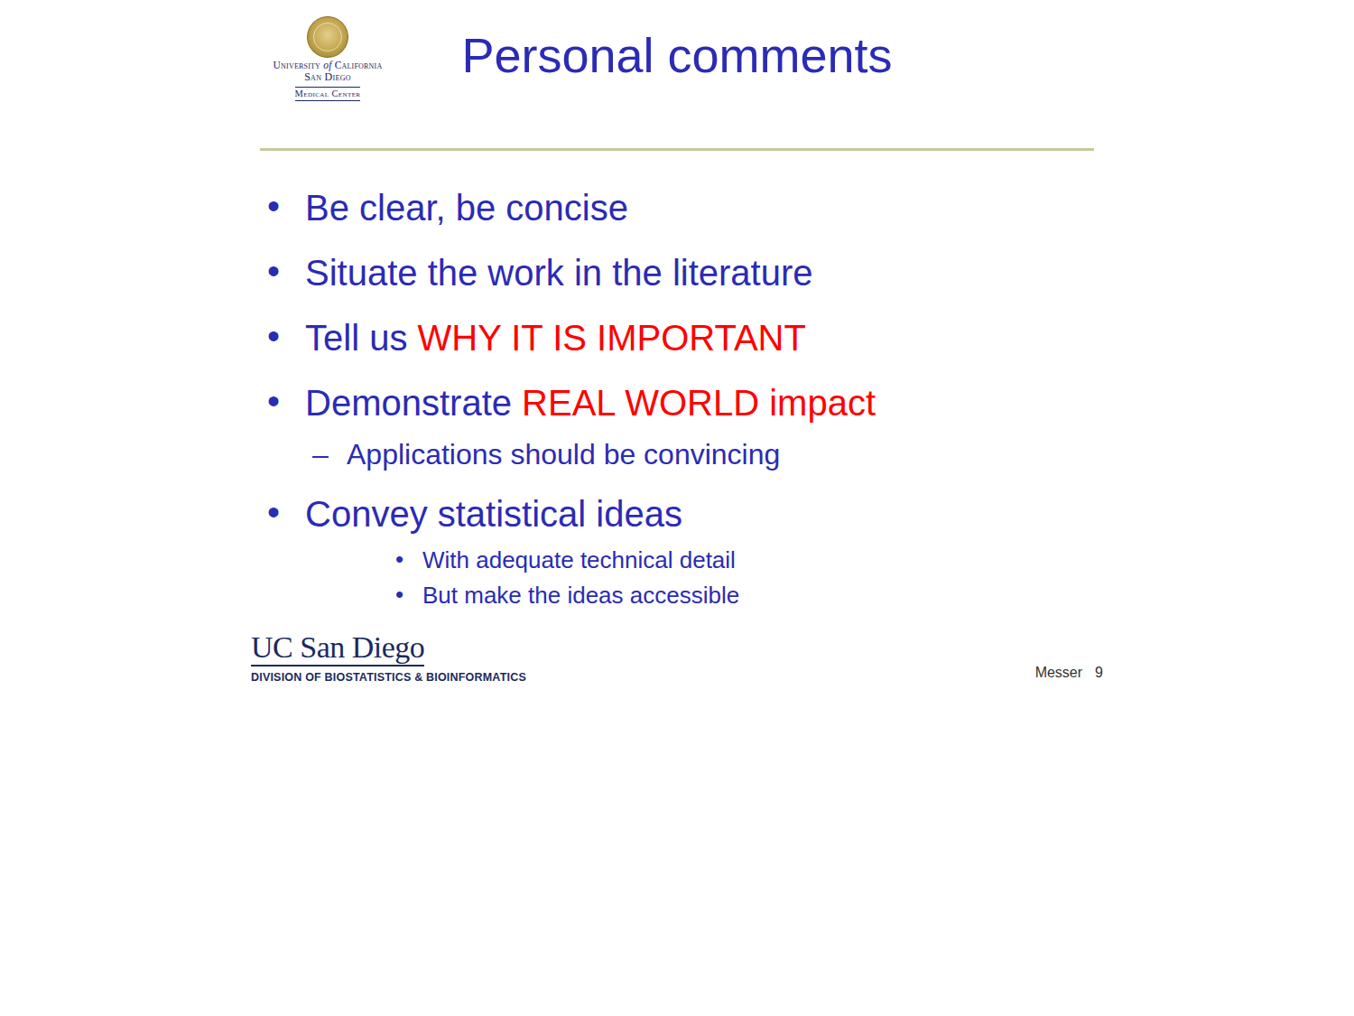University of California
San Diego
Medical Center
Personal comments
Be clear, be concise
Situate the work in the literature
Tell us WHY IT IS IMPORTANT
Demonstrate REAL WORLD impact
Applications should be convincing
Convey statistical ideas
With adequate technical detail
But make the ideas accessible
UC San Diego
DIVISION OF BIOSTATISTICS & BIOINFORMATICS
Messer 9